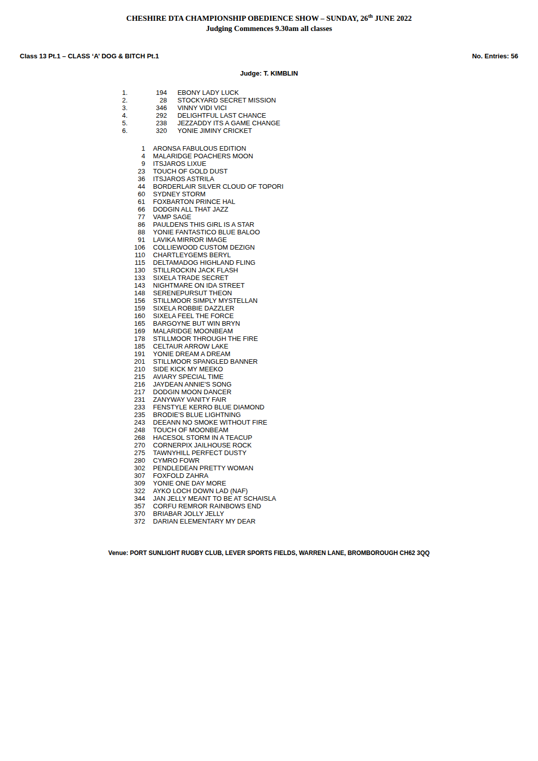CHESHIRE DTA CHAMPIONSHIP OBEDIENCE SHOW – SUNDAY, 26th JUNE 2022
Judging Commences 9.30am all classes
Class 13 Pt.1 – CLASS ‘A’ DOG & BITCH Pt.1 No. Entries: 56
Judge: T. KIMBLIN
| 1. | 194 | EBONY LADY LUCK |
| 2. | 28 | STOCKYARD SECRET MISSION |
| 3. | 346 | VINNY VIDI VICI |
| 4. | 292 | DELIGHTFUL LAST CHANCE |
| 5. | 238 | JEZZADDY ITS A GAME CHANGE |
| 6. | 320 | YONIE JIMINY CRICKET |
| 1 | ARONSA FABULOUS EDITION |
| 4 | MALARIDGE POACHERS MOON |
| 9 | ITSJAROS LIXUE |
| 23 | TOUCH OF GOLD DUST |
| 36 | ITSJAROS ASTRILA |
| 44 | BORDERLAIR SILVER CLOUD OF TOPORI |
| 60 | SYDNEY STORM |
| 61 | FOXBARTON PRINCE HAL |
| 66 | DODGIN ALL THAT JAZZ |
| 77 | VAMP SAGE |
| 86 | PAULDENS THIS GIRL IS A STAR |
| 88 | YONIE FANTASTICO BLUE BALOO |
| 91 | LAVIKA MIRROR IMAGE |
| 106 | COLLIEWOOD CUSTOM DEZIGN |
| 110 | CHARTLEYGEMS BERYL |
| 115 | DELTAMADOG HIGHLAND FLING |
| 130 | STILLROCKIN JACK FLASH |
| 133 | SIXELA TRADE SECRET |
| 143 | NIGHTMARE ON IDA STREET |
| 148 | SERENEPURSUT THEON |
| 156 | STILLMOOR SIMPLY MYSTELLAN |
| 159 | SIXELA ROBBIE DAZZLER |
| 160 | SIXELA FEEL THE FORCE |
| 165 | BARGOYNE BUT WIN BRYN |
| 169 | MALARIDGE MOONBEAM |
| 178 | STILLMOOR THROUGH THE FIRE |
| 185 | CELTAUR ARROW LAKE |
| 191 | YONIE DREAM A DREAM |
| 201 | STILLMOOR SPANGLED BANNER |
| 210 | SIDE KICK MY MEEKO |
| 215 | AVIARY SPECIAL TIME |
| 216 | JAYDEAN ANNIE'S SONG |
| 217 | DODGIN MOON DANCER |
| 231 | ZANYWAY VANITY FAIR |
| 233 | FENSTYLE KERRO BLUE DIAMOND |
| 235 | BRODIE'S BLUE LIGHTNING |
| 243 | DEEANN NO SMOKE WITHOUT FIRE |
| 248 | TOUCH OF MOONBEAM |
| 268 | HACESOL STORM IN A TEACUP |
| 270 | CORNERPIX JAILHOUSE ROCK |
| 275 | TAWNYHILL PERFECT DUSTY |
| 280 | CYMRO FOWR |
| 302 | PENDLEDEAN PRETTY WOMAN |
| 307 | FOXFOLD ZAHRA |
| 309 | YONIE ONE DAY MORE |
| 322 | AYKO LOCH DOWN LAD (NAF) |
| 344 | JAN JELLY MEANT TO BE AT SCHAISLA |
| 357 | CORFU REMROR RAINBOWS END |
| 370 | BRIABAR JOLLY JELLY |
| 372 | DARIAN ELEMENTARY MY DEAR |
Venue: PORT SUNLIGHT RUGBY CLUB, LEVER SPORTS FIELDS, WARREN LANE, BROMBOROUGH CH62 3QQ